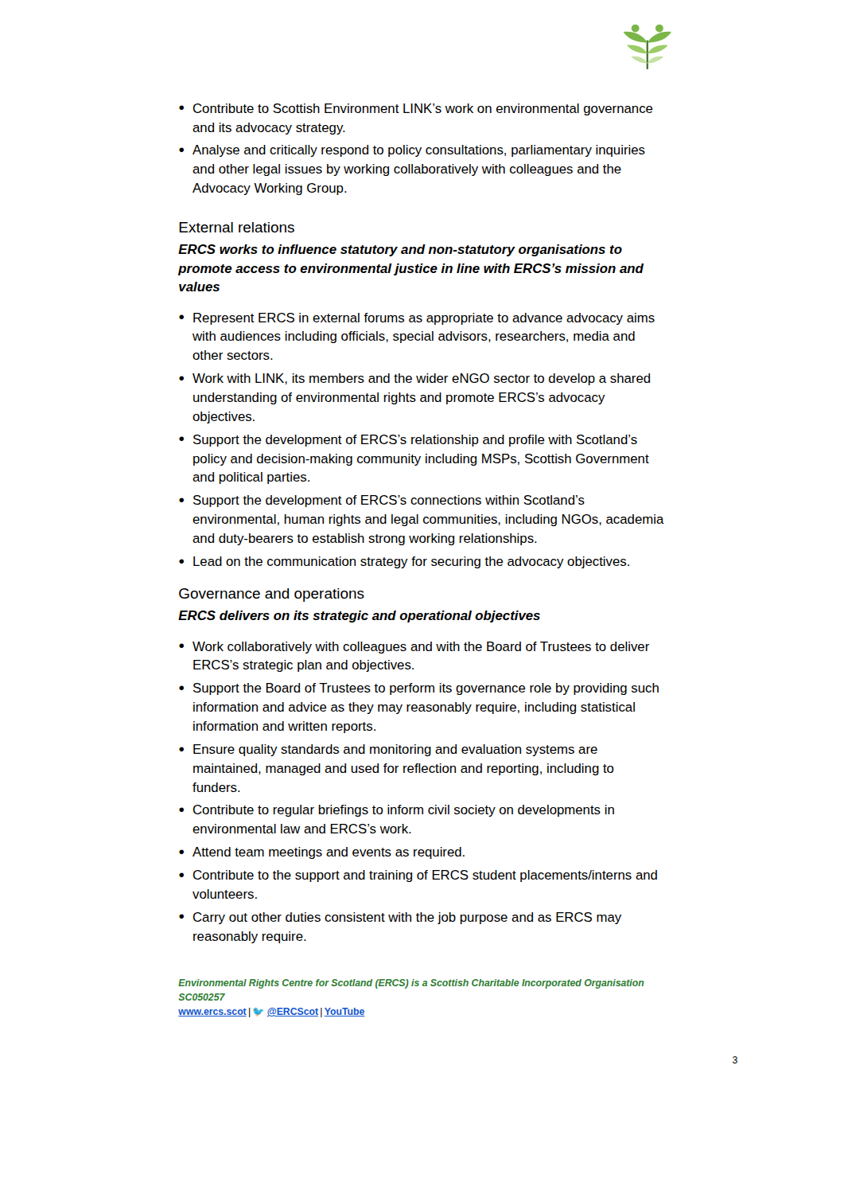Contribute to Scottish Environment LINK’s work on environmental governance and its advocacy strategy.
Analyse and critically respond to policy consultations, parliamentary inquiries and other legal issues by working collaboratively with colleagues and the Advocacy Working Group.
External relations
ERCS works to influence statutory and non-statutory organisations to promote access to environmental justice in line with ERCS’s mission and values
Represent ERCS in external forums as appropriate to advance advocacy aims with audiences including officials, special advisors, researchers, media and other sectors.
Work with LINK, its members and the wider eNGO sector to develop a shared understanding of environmental rights and promote ERCS’s advocacy objectives.
Support the development of ERCS’s relationship and profile with Scotland’s policy and decision-making community including MSPs, Scottish Government and political parties.
Support the development of ERCS’s connections within Scotland’s environmental, human rights and legal communities, including NGOs, academia and duty-bearers to establish strong working relationships.
Lead on the communication strategy for securing the advocacy objectives.
Governance and operations
ERCS delivers on its strategic and operational objectives
Work collaboratively with colleagues and with the Board of Trustees to deliver ERCS’s strategic plan and objectives.
Support the Board of Trustees to perform its governance role by providing such information and advice as they may reasonably require, including statistical information and written reports.
Ensure quality standards and monitoring and evaluation systems are maintained, managed and used for reflection and reporting, including to funders.
Contribute to regular briefings to inform civil society on developments in environmental law and ERCS’s work.
Attend team meetings and events as required.
Contribute to the support and training of ERCS student placements/interns and volunteers.
Carry out other duties consistent with the job purpose and as ERCS may reasonably require.
Environmental Rights Centre for Scotland (ERCS) is a Scottish Charitable Incorporated Organisation SC050257
www.ercs.scot|🐦 @ERCScot|YouTube
3